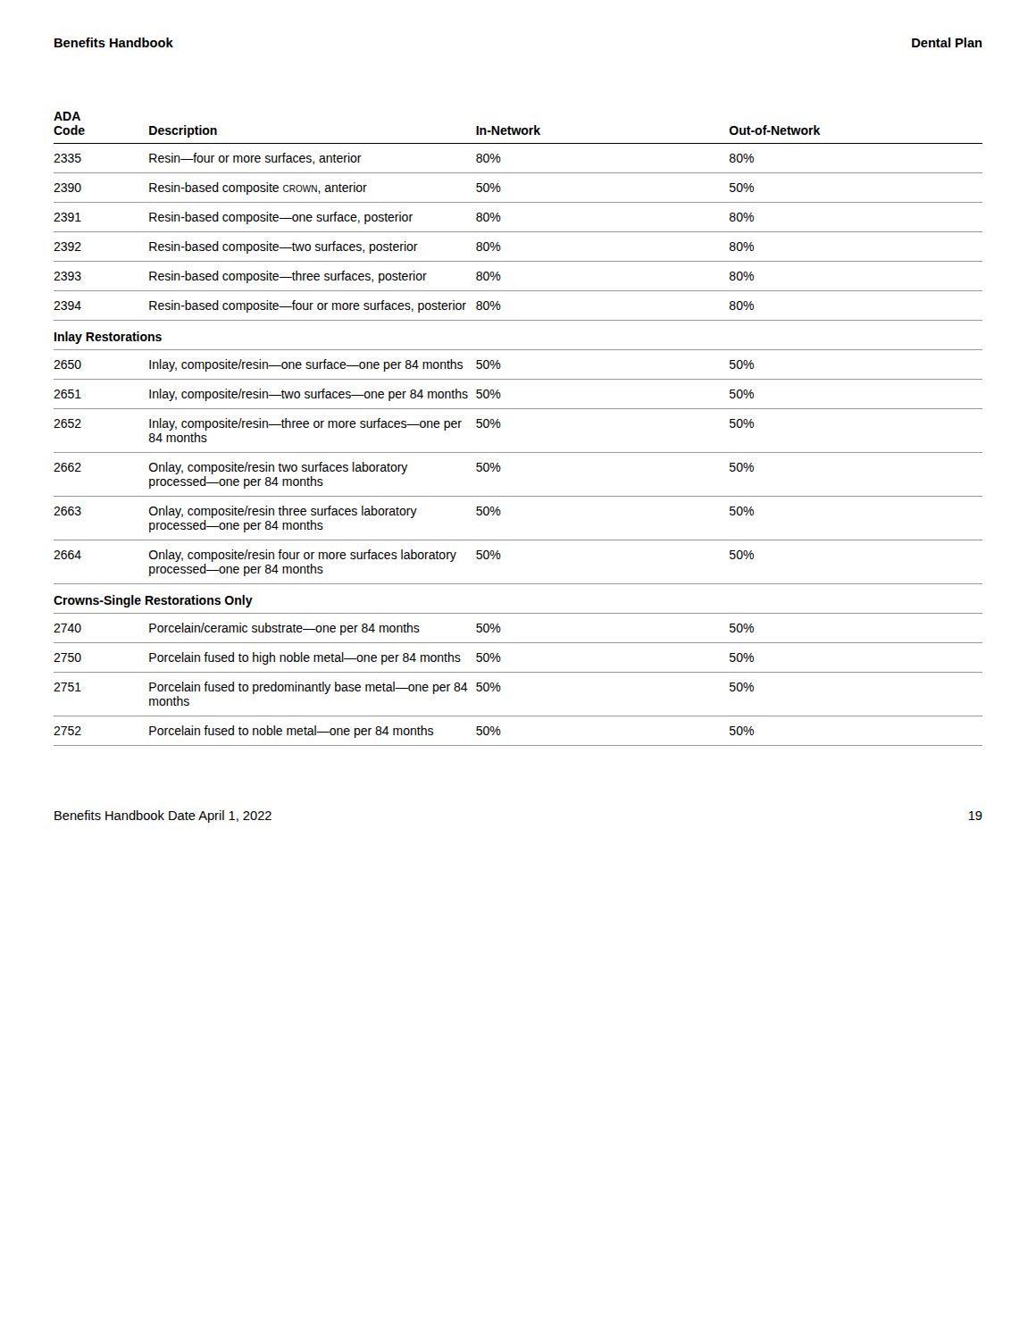Benefits Handbook Dental Plan
| ADA Code | Description | In-Network | Out-of-Network |
| --- | --- | --- | --- |
| 2335 | Resin—four or more surfaces, anterior | 80% | 80% |
| 2390 | Resin-based composite crown , anterior | 50% | 50% |
| 2391 | Resin-based composite—one surface, posterior | 80% | 80% |
| 2392 | Resin-based composite—two surfaces, posterior | 80% | 80% |
| 2393 | Resin-based composite—three surfaces, posterior | 80% | 80% |
| 2394 | Resin-based composite—four or more surfaces, posterior | 80% | 80% |
| Inlay Restorations |
| 2650 | Inlay, composite/resin—one surface—one per 84 months | 50% | 50% |
| 2651 | Inlay, composite/resin—two surfaces—one per 84 months | 50% | 50% |
| 2652 | Inlay, composite/resin—three or more surfaces—one per 84 months | 50% | 50% |
| 2662 | Onlay, composite/resin two surfaces laboratory processed—one per 84 months | 50% | 50% |
| 2663 | Onlay, composite/resin three surfaces laboratory processed—one per 84 months | 50% | 50% |
| 2664 | Onlay, composite/resin four or more surfaces laboratory processed—one per 84 months | 50% | 50% |
| Crowns-Single Restorations Only |
| 2740 | Porcelain/ceramic substrate—one per 84 months | 50% | 50% |
| 2750 | Porcelain fused to high noble metal—one per 84 months | 50% | 50% |
| 2751 | Porcelain fused to predominantly base metal—one per 84 months | 50% | 50% |
| 2752 | Porcelain fused to noble metal—one per 84 months | 50% | 50% |
Benefits Handbook Date April 1, 2022 19